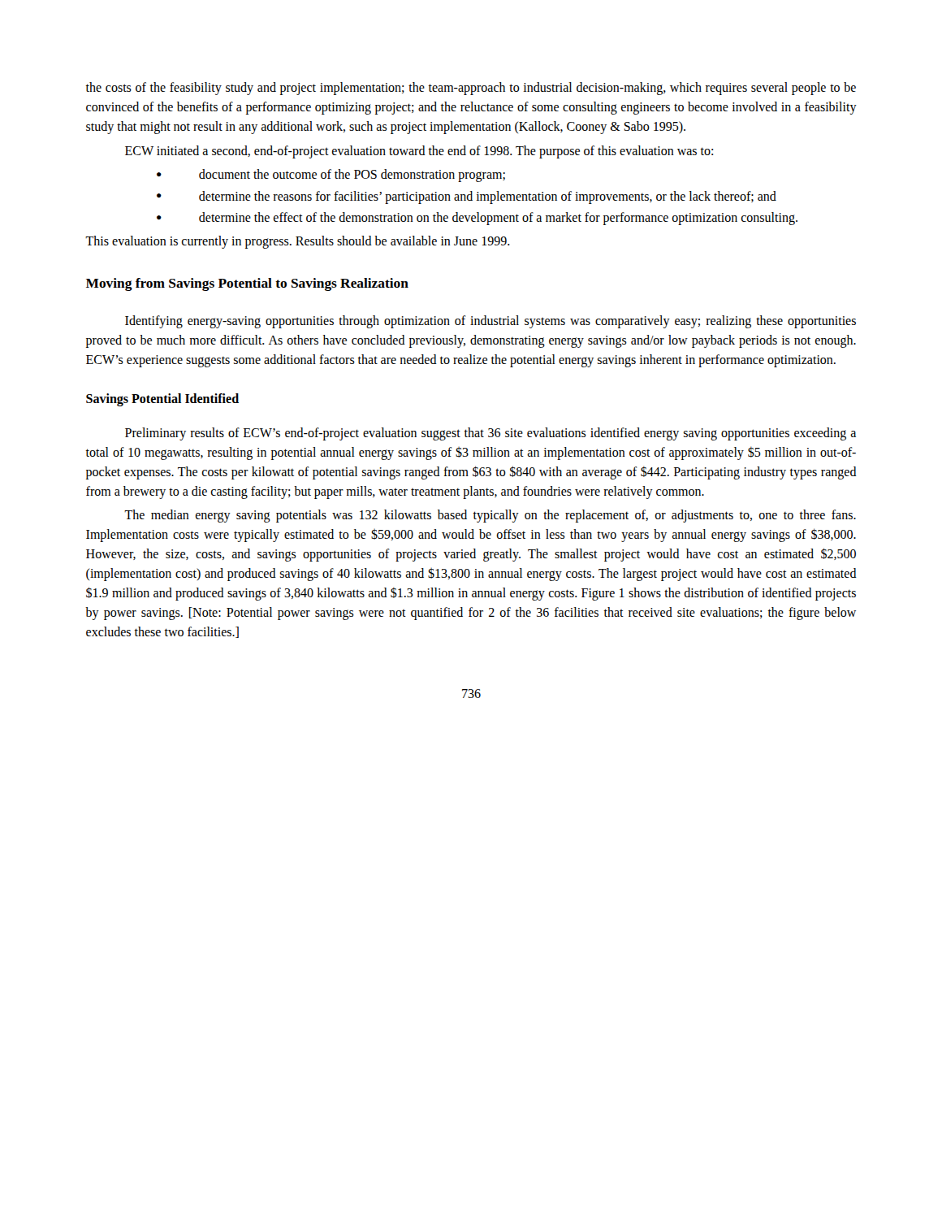the costs of the feasibility study and project implementation; the team-approach to industrial decision-making, which requires several people to be convinced of the benefits of a performance optimizing project; and the reluctance of some consulting engineers to become involved in a feasibility study that might not result in any additional work, such as project implementation (Kallock, Cooney & Sabo 1995).
ECW initiated a second, end-of-project evaluation toward the end of 1998. The purpose of this evaluation was to:
document the outcome of the POS demonstration program;
determine the reasons for facilities’ participation and implementation of improvements, or the lack thereof; and
determine the effect of the demonstration on the development of a market for performance optimization consulting.
This evaluation is currently in progress. Results should be available in June 1999.
Moving from Savings Potential to Savings Realization
Identifying energy-saving opportunities through optimization of industrial systems was comparatively easy; realizing these opportunities proved to be much more difficult. As others have concluded previously, demonstrating energy savings and/or low payback periods is not enough. ECW’s experience suggests some additional factors that are needed to realize the potential energy savings inherent in performance optimization.
Savings Potential Identified
Preliminary results of ECW’s end-of-project evaluation suggest that 36 site evaluations identified energy saving opportunities exceeding a total of 10 megawatts, resulting in potential annual energy savings of $3 million at an implementation cost of approximately $5 million in out-of-pocket expenses. The costs per kilowatt of potential savings ranged from $63 to $840 with an average of $442. Participating industry types ranged from a brewery to a die casting facility; but paper mills, water treatment plants, and foundries were relatively common.
The median energy saving potentials was 132 kilowatts based typically on the replacement of, or adjustments to, one to three fans. Implementation costs were typically estimated to be $59,000 and would be offset in less than two years by annual energy savings of $38,000. However, the size, costs, and savings opportunities of projects varied greatly. The smallest project would have cost an estimated $2,500 (implementation cost) and produced savings of 40 kilowatts and $13,800 in annual energy costs. The largest project would have cost an estimated $1.9 million and produced savings of 3,840 kilowatts and $1.3 million in annual energy costs. Figure 1 shows the distribution of identified projects by power savings. [Note: Potential power savings were not quantified for 2 of the 36 facilities that received site evaluations; the figure below excludes these two facilities.]
736